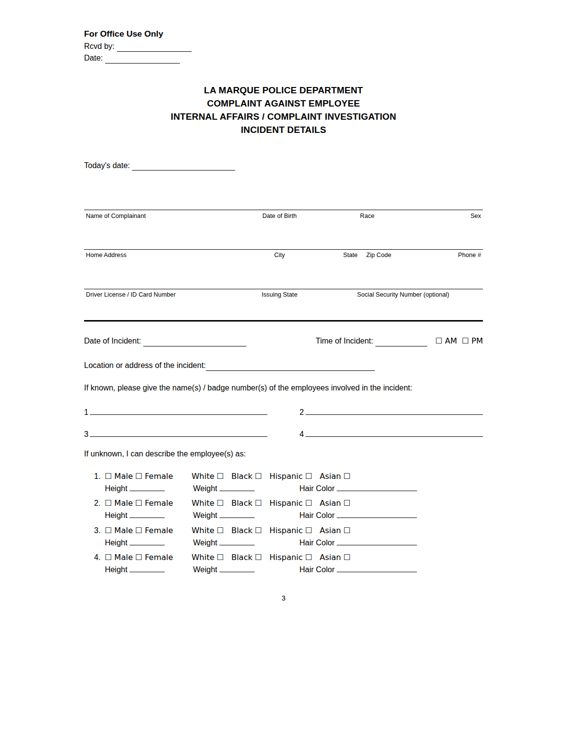For Office Use Only
Rcvd by:
Date:
LA MARQUE POLICE DEPARTMENT COMPLAINT AGAINST EMPLOYEE INTERNAL AFFAIRS / COMPLAINT INVESTIGATION INCIDENT DETAILS
Today's date:
| Name of Complainant | Date of Birth | Race | Sex |
| Home Address | City | State Zip Code | Phone # |
| Driver License / ID Card Number | Issuing State | Social Security Number (optional) |
Date of Incident:
Time of Incident: ☐ AM ☐ PM
Location or address of the incident:
If known, please give the name(s) / badge number(s) of the employees involved in the incident:
1
2
3
4
If unknown, I can describe the employee(s) as:
☐ Male ☐ Female White ☐ Black ☐ Hispanic ☐ Asian ☐
Height Weight Hair Color
☐ Male ☐ Female White ☐ Black ☐ Hispanic ☐ Asian ☐
Height Weight Hair Color
☐ Male ☐ Female White ☐ Black ☐ Hispanic ☐ Asian ☐
Height Weight Hair Color
☐ Male ☐ Female White ☐ Black ☐ Hispanic ☐ Asian ☐
Height Weight Hair Color
3